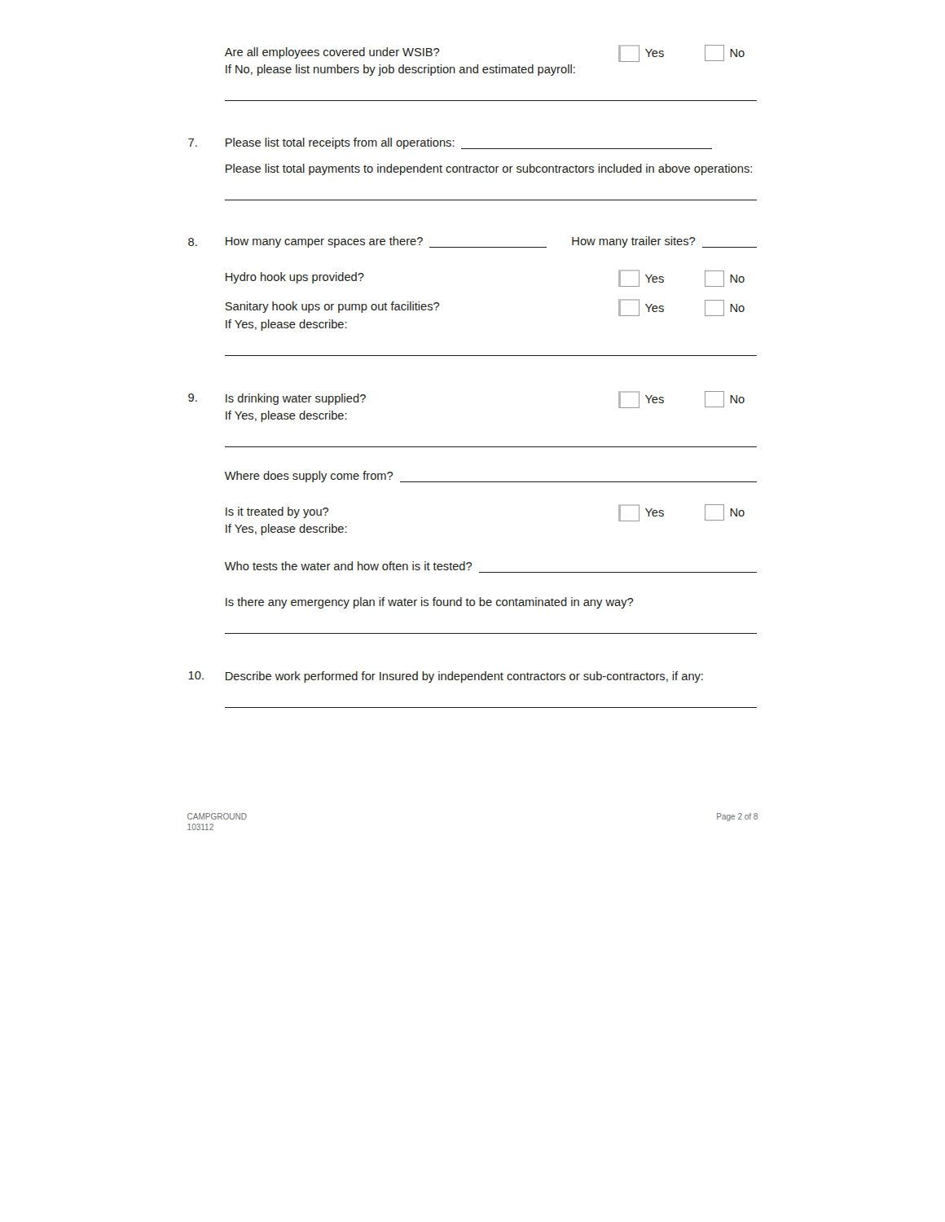| | Are all employees covered under WSIB? If No, please list numbers by job description and estimated payroll: Yes No |
| 7. | Please list total receipts from all operations: Please list total payments to independent contractor or subcontractors included in above operations: |
| 8. | How many camper spaces are there? How many trailer sites? Hydro hook ups provided? Yes No Sanitary hook ups or pump out facilities? If Yes, please describe: Yes No |
| 9. | Is drinking water supplied? If Yes, please describe: Yes No Where does supply come from? Is it treated by you? If Yes, please describe: Yes No Who tests the water and how often is it tested? Is there any emergency plan if water is found to be contaminated in any way? |
| 10. | Describe work performed for Insured by independent contractors or sub-contractors, if any: |
CAMPGROUND
103112
Page 2 of 8